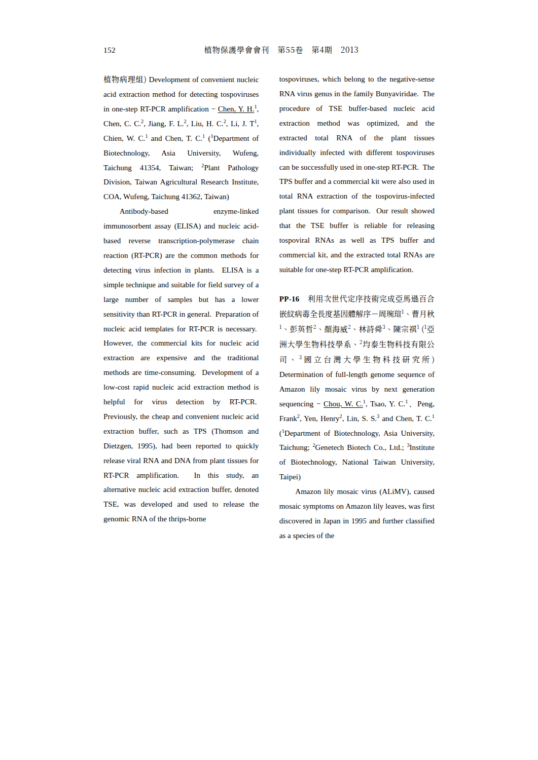152
植物保護學會會刊　第55卷　第4期　2013
植物病理組) Development of convenient nucleic acid extraction method for detecting tospoviruses in one-step RT-PCR amplification − Chen, Y. H.1, Chen, C. C.2, Jiang, F. L.2, Liu, H. C.2, Li, J. T1, Chien, W. C.1 and Chen, T. C.1 (1Department of Biotechnology, Asia University, Wufeng, Taichung 41354, Taiwan; 2Plant Pathology Division, Taiwan Agricultural Research Institute, COA, Wufeng, Taichung 41362, Taiwan)
Antibody-based enzyme-linked immunosorbent assay (ELISA) and nucleic acid-based reverse transcription-polymerase chain reaction (RT-PCR) are the common methods for detecting virus infection in plants. ELISA is a simple technique and suitable for field survey of a large number of samples but has a lower sensitivity than RT-PCR in general. Preparation of nucleic acid templates for RT-PCR is necessary. However, the commercial kits for nucleic acid extraction are expensive and the traditional methods are time-consuming. Development of a low-cost rapid nucleic acid extraction method is helpful for virus detection by RT-PCR. Previously, the cheap and convenient nucleic acid extraction buffer, such as TPS (Thomson and Dietzgen, 1995), had been reported to quickly release viral RNA and DNA from plant tissues for RT-PCR amplification. In this study, an alternative nucleic acid extraction buffer, denoted TSE, was developed and used to release the genomic RNA of the thrips-borne
tospoviruses, which belong to the negative-sense RNA virus genus in the family Bunyaviridae. The procedure of TSE buffer-based nucleic acid extraction method was optimized, and the extracted total RNA of the plant tissues individually infected with different tospoviruses can be successfully used in one-step RT-PCR. The TPS buffer and a commercial kit were also used in total RNA extraction of the tospovirus-infected plant tissues for comparison. Our result showed that the TSE buffer is reliable for releasing tospoviral RNAs as well as TPS buffer and commercial kit, and the extracted total RNAs are suitable for one-step RT-PCR amplification.
PP-16　利用次世代定序技術完成亞馬遜百合嵌紋病毒全長度基因體解序－周琬瑄1、曹月秋1、彭英哲2、顏海威2、林詩舜3、陳宗祺1 (1亞洲大學生物科技學系、2均泰生物科技有限公司、3國立台灣大學生物科技研究所) Determination of full-length genome sequence of Amazon lily mosaic virus by next generation sequencing − Chou, W. C.1, Tsao, Y. C.1、Peng, Frank2, Yen, Henry2, Lin, S. S.3 and Chen, T. C.1 (1Department of Biotechnology, Asia University, Taichung; 2Genetech Biotech Co., Ltd.; 3Institute of Biotechnology, National Taiwan University, Taipei)
Amazon lily mosaic virus (ALiMV), caused mosaic symptoms on Amazon lily leaves, was first discovered in Japan in 1995 and further classified as a species of the